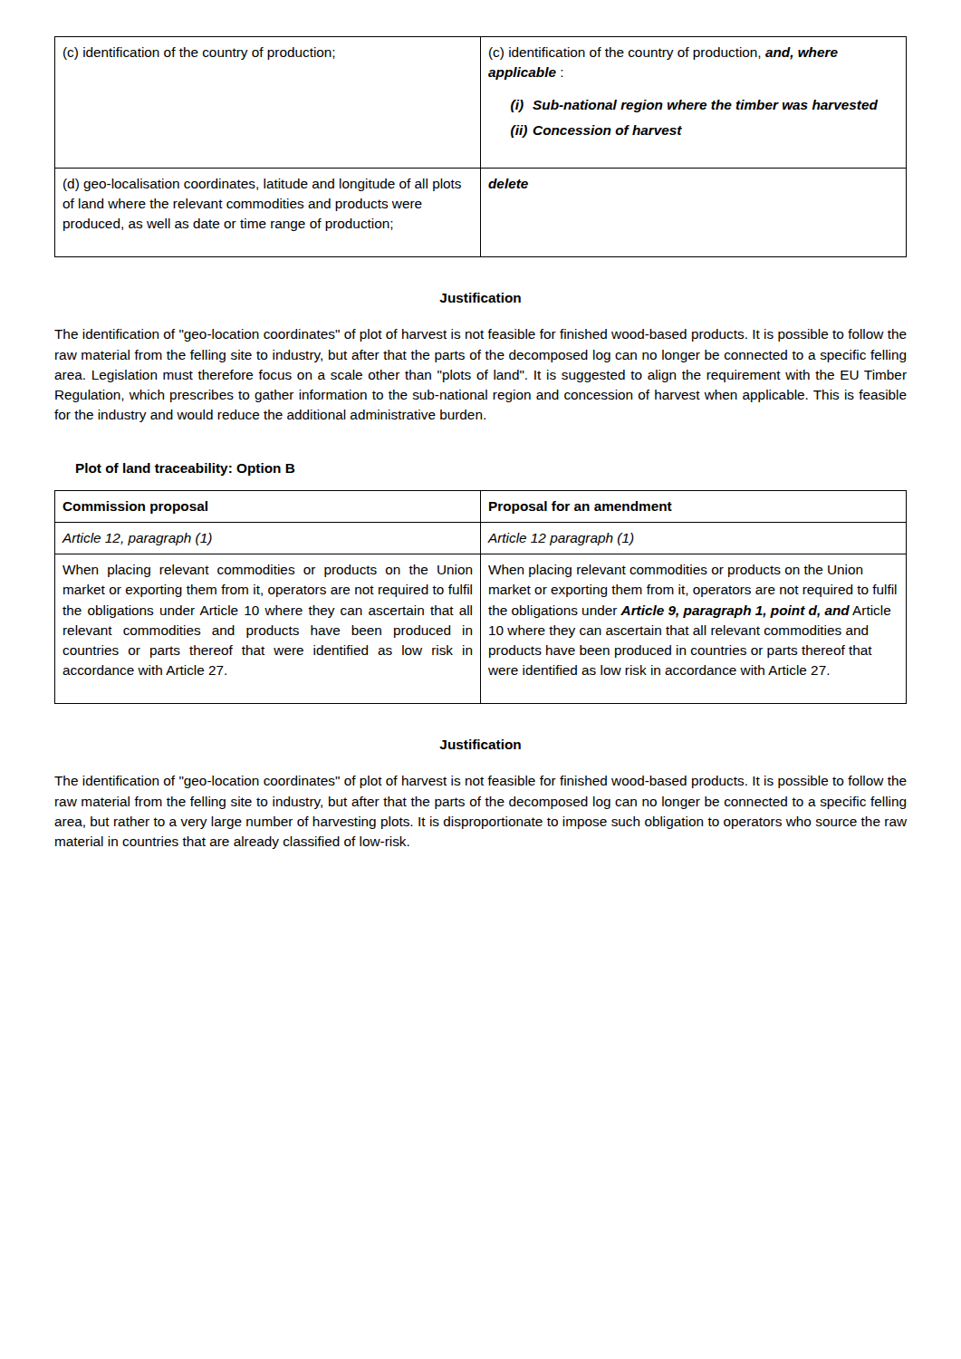| (c) identification of the country of production; | (c) identification of the country of production, and, where applicable : (i) Sub-national region where the timber was harvested (ii) Concession of harvest |
| (d) geo-localisation coordinates, latitude and longitude of all plots of land where the relevant commodities and products were produced, as well as date or time range of production; | delete |
Justification
The identification of "geo-location coordinates" of plot of harvest is not feasible for finished wood-based products. It is possible to follow the raw material from the felling site to industry, but after that the parts of the decomposed log can no longer be connected to a specific felling area. Legislation must therefore focus on a scale other than "plots of land". It is suggested to align the requirement with the EU Timber Regulation, which prescribes to gather information to the sub-national region and concession of harvest when applicable. This is feasible for the industry and would reduce the additional administrative burden.
Plot of land traceability: Option B
| Commission proposal | Proposal for an amendment |
| --- | --- |
| Article 12, paragraph (1) | Article 12 paragraph (1) |
| When placing relevant commodities or products on the Union market or exporting them from it, operators are not required to fulfil the obligations under Article 10 where they can ascertain that all relevant commodities and products have been produced in countries or parts thereof that were identified as low risk in accordance with Article 27. | When placing relevant commodities or products on the Union market or exporting them from it, operators are not required to fulfil the obligations under Article 9, paragraph 1, point d, and Article 10 where they can ascertain that all relevant commodities and products have been produced in countries or parts thereof that were identified as low risk in accordance with Article 27. |
Justification
The identification of "geo-location coordinates" of plot of harvest is not feasible for finished wood-based products. It is possible to follow the raw material from the felling site to industry, but after that the parts of the decomposed log can no longer be connected to a specific felling area, but rather to a very large number of harvesting plots. It is disproportionate to impose such obligation to operators who source the raw material in countries that are already classified of low-risk.